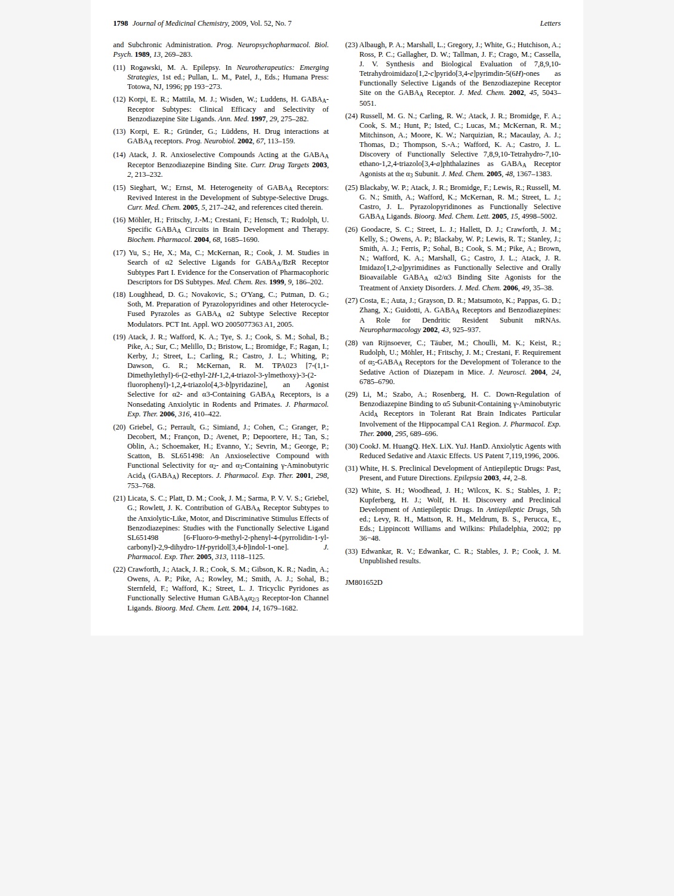1798 Journal of Medicinal Chemistry, 2009, Vol. 52, No. 7
Letters
and Subchronic Administration. Prog. Neuropsychopharmacol. Biol. Psych. 1989, 13, 269–283.
(11) Rogawski, M. A. Epilepsy. In Neurotherapeutics: Emerging Strategies, 1st ed.; Pullan, L. M., Patel, J., Eds.; Humana Press: Totowa, NJ, 1996; pp 193−273.
(12) Korpi, E. R.; Mattila, M. J.; Wisden, W.; Luddens, H. GABAA-Receptor Subtypes: Clinical Efficacy and Selectivity of Benzodiazepine Site Ligands. Ann. Med. 1997, 29, 275–282.
(13) Korpi, E. R.; Gründer, G.; Lüddens, H. Drug interactions at GABAA receptors. Prog. Neurobiol. 2002, 67, 113–159.
(14) Atack, J. R. Anxioselective Compounds Acting at the GABAA Receptor Benzodiazepine Binding Site. Curr. Drug Targets 2003, 2, 213–232.
(15) Sieghart, W.; Ernst, M. Heterogeneity of GABAA Receptors: Revived Interest in the Development of Subtype-Selective Drugs. Curr. Med. Chem. 2005, 5, 217–242, and references cited therein.
(16) Möhler, H.; Fritschy, J.-M.; Crestani, F.; Hensch, T.; Rudolph, U. Specific GABAA Circuits in Brain Development and Therapy. Biochem. Pharmacol. 2004, 68, 1685–1690.
(17) Yu, S.; He, X.; Ma, C.; McKernan, R.; Cook, J. M. Studies in Search of α2 Selective Ligands for GABAA/BzR Receptor Subtypes Part I. Evidence for the Conservation of Pharmacophoric Descriptors for DS Subtypes. Med. Chem. Res. 1999, 9, 186–202.
(18) Loughhead, D. G.; Novakovic, S.; O'Yang, C.; Putman, D. G.; Soth, M. Preparation of Pyrazolopyridines and other Heterocycle-Fused Pyrazoles as GABAA α2 Subtype Selective Receptor Modulators. PCT Int. Appl. WO 2005077363 A1, 2005.
(19) Atack, J. R.; Wafford, K. A.; Tye, S. J.; Cook, S. M.; Sohal, B.; Pike, A.; Sur, C.; Melillo, D.; Bristow, L.; Bromidge, F.; Ragan, I.; Kerby, J.; Street, L.; Carling, R.; Castro, J. L.; Whiting, P.; Dawson, G. R.; McKernan, R. M. TPA023 [7-(1,1-Dimethylethyl)-6-(2-ethyl-2H-1,2,4-triazol-3-ylmethoxy)-3-(2-fluorophenyl)-1,2,4-triazolo[4,3-b]pyridazine], an Agonist Selective for α2- and α3-Containing GABAA Receptors, is a Nonsedating Anxiolytic in Rodents and Primates. J. Pharmacol. Exp. Ther. 2006, 316, 410–422.
(20) Griebel, G.; Perrault, G.; Simiand, J.; Cohen, C.; Granger, P.; Decobert, M.; Françon, D.; Avenet, P.; Depoortere, H.; Tan, S.; Oblin, A.; Schoemaker, H.; Evanno, Y.; Sevrin, M.; George, P.; Scatton, B. SL651498: An Anxioselective Compound with Functional Selectivity for α2- and α3-Containing γ-Aminobutyric AcidA (GABAA) Receptors. J. Pharmacol. Exp. Ther. 2001, 298, 753–768.
(21) Licata, S. C.; Platt, D. M.; Cook, J. M.; Sarma, P. V. V. S.; Griebel, G.; Rowlett, J. K. Contribution of GABAA Receptor Subtypes to the Anxiolytic-Like, Motor, and Discriminative Stimulus Effects of Benzodiazepines: Studies with the Functionally Selective Ligand SL651498 [6-Fluoro-9-methyl-2-phenyl-4-(pyrrolidin-1-yl-carbonyl)-2,9-dihydro-1H-pyridol[3,4-b]indol-1-one]. J. Pharmacol. Exp. Ther. 2005, 313, 1118–1125.
(22) Crawforth, J.; Atack, J. R.; Cook, S. M.; Gibson, K. R.; Nadin, A.; Owens, A. P.; Pike, A.; Rowley, M.; Smith, A. J.; Sohal, B.; Sternfeld, F.; Wafford, K.; Street, L. J. Tricyclic Pyridones as Functionally Selective Human GABAAα2/3 Receptor-Ion Channel Ligands. Bioorg. Med. Chem. Lett. 2004, 14, 1679–1682.
(23) Albaugh, P. A.; Marshall, L.; Gregory, J.; White, G.; Hutchison, A.; Ross, P. C.; Gallagher, D. W.; Tallman, J. F.; Crago, M.; Cassella, J. V. Synthesis and Biological Evaluation of 7,8,9,10-Tetrahydroimidazo[1,2-c]pyrido[3,4-e]pyrimdin-5(6H)-ones as Functionally Selective Ligands of the Benzodiazepine Receptor Site on the GABAA Receptor. J. Med. Chem. 2002, 45, 5043–5051.
(24) Russell, M. G. N.; Carling, R. W.; Atack, J. R.; Bromidge, F. A.; Cook, S. M.; Hunt, P.; Isted, C.; Lucas, M.; McKernan, R. M.; Mitchinson, A.; Moore, K. W.; Narquizian, R.; Macaulay, A. J.; Thomas, D.; Thompson, S.-A.; Wafford, K. A.; Castro, J. L. Discovery of Functionally Selective 7,8,9,10-Tetrahydro-7,10-ethano-1,2,4-triazolo[3,4-a]phthalazines as GABAA Receptor Agonists at the α3 Subunit. J. Med. Chem. 2005, 48, 1367–1383.
(25) Blackaby, W. P.; Atack, J. R.; Bromidge, F.; Lewis, R.; Russell, M. G. N.; Smith, A.; Wafford, K.; McKernan, R. M.; Street, L. J.; Castro, J. L. Pyrazolopyridinones as Functionally Selective GABAA Ligands. Bioorg. Med. Chem. Lett. 2005, 15, 4998–5002.
(26) Goodacre, S. C.; Street, L. J.; Hallett, D. J.; Crawforth, J. M.; Kelly, S.; Owens, A. P.; Blackaby, W. P.; Lewis, R. T.; Stanley, J.; Smith, A. J.; Ferris, P.; Sohal, B.; Cook, S. M.; Pike, A.; Brown, N.; Wafford, K. A.; Marshall, G.; Castro, J. L.; Atack, J. R. Imidazo[1,2-a]pyrimidines as Functionally Selective and Orally Bioavailable GABAA α2/α3 Binding Site Agonists for the Treatment of Anxiety Disorders. J. Med. Chem. 2006, 49, 35–38.
(27) Costa, E.; Auta, J.; Grayson, D. R.; Matsumoto, K.; Pappas, G. D.; Zhang, X.; Guidotti, A. GABAA Receptors and Benzodiazepines: A Role for Dendritic Resident Subunit mRNAs. Neuropharmacology 2002, 43, 925–937.
(28) van Rijnsoever, C.; Täuber, M.; Choulli, M. K.; Keist, R.; Rudolph, U.; Möhler, H.; Fritschy, J. M.; Crestani, F. Requirement of α5-GABAA Receptors for the Development of Tolerance to the Sedative Action of Diazepam in Mice. J. Neurosci. 2004, 24, 6785–6790.
(29) Li, M.; Szabo, A.; Rosenberg, H. C. Down-Regulation of Benzodiazepine Binding to α5 Subunit-Containing γ-Aminobutyric AcidA Receptors in Tolerant Rat Brain Indicates Particular Involvement of the Hippocampal CA1 Region. J. Pharmacol. Exp. Ther. 2000, 295, 689–696.
(30) CookJ. M. HuangQ. HeX. LiX. YuJ. HanD. Anxiolytic Agents with Reduced Sedative and Ataxic Effects. US Patent 7,119,1996, 2006.
(31) White, H. S. Preclinical Development of Antiepileptic Drugs: Past, Present, and Future Directions. Epilepsia 2003, 44, 2–8.
(32) White, S. H.; Woodhead, J. H.; Wilcox, K. S.; Stables, J. P.; Kupferberg, H. J.; Wolf, H. H. Discovery and Preclinical Development of Antiepileptic Drugs. In Antiepileptic Drugs, 5th ed.; Levy, R. H., Mattson, R. H., Meldrum, B. S., Perucca, E., Eds.; Lippincott Williams and Wilkins: Philadelphia, 2002; pp 36−48.
(33) Edwankar, R. V.; Edwankar, C. R.; Stables, J. P.; Cook, J. M. Unpublished results.
JM801652D